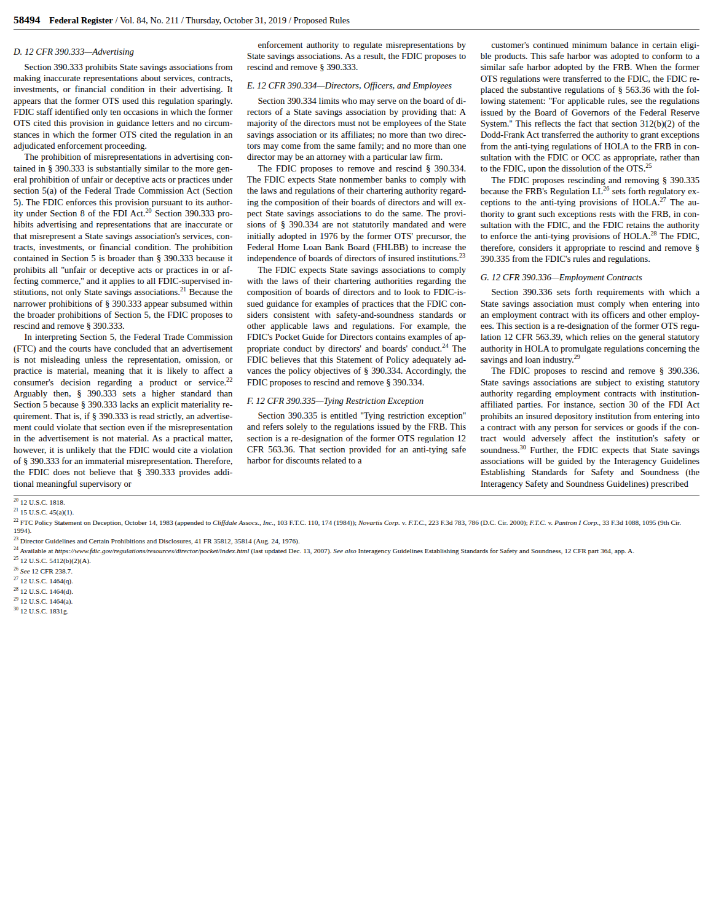58494 Federal Register / Vol. 84, No. 211 / Thursday, October 31, 2019 / Proposed Rules
D. 12 CFR 390.333—Advertising
Section 390.333 prohibits State savings associations from making inaccurate representations about services, contracts, investments, or financial condition in their advertising. It appears that the former OTS used this regulation sparingly. FDIC staff identified only ten occasions in which the former OTS cited this provision in guidance letters and no circumstances in which the former OTS cited the regulation in an adjudicated enforcement proceeding.
The prohibition of misrepresentations in advertising contained in § 390.333 is substantially similar to the more general prohibition of unfair or deceptive acts or practices under section 5(a) of the Federal Trade Commission Act (Section 5). The FDIC enforces this provision pursuant to its authority under Section 8 of the FDI Act.20 Section 390.333 prohibits advertising and representations that are inaccurate or that misrepresent a State savings association's services, contracts, investments, or financial condition. The prohibition contained in Section 5 is broader than § 390.333 because it prohibits all ''unfair or deceptive acts or practices in or affecting commerce,'' and it applies to all FDIC-supervised institutions, not only State savings associations.21 Because the narrower prohibitions of § 390.333 appear subsumed within the broader prohibitions of Section 5, the FDIC proposes to rescind and remove § 390.333.
In interpreting Section 5, the Federal Trade Commission (FTC) and the courts have concluded that an advertisement is not misleading unless the representation, omission, or practice is material, meaning that it is likely to affect a consumer's decision regarding a product or service.22 Arguably then, § 390.333 sets a higher standard than Section 5 because § 390.333 lacks an explicit materiality requirement. That is, if § 390.333 is read strictly, an advertisement could violate that section even if the misrepresentation in the advertisement is not material. As a practical matter, however, it is unlikely that the FDIC would cite a violation of § 390.333 for an immaterial misrepresentation. Therefore, the FDIC does not believe that § 390.333 provides additional meaningful supervisory or
enforcement authority to regulate misrepresentations by State savings associations. As a result, the FDIC proposes to rescind and remove § 390.333.
E. 12 CFR 390.334—Directors, Officers, and Employees
Section 390.334 limits who may serve on the board of directors of a State savings association by providing that: A majority of the directors must not be employees of the State savings association or its affiliates; no more than two directors may come from the same family; and no more than one director may be an attorney with a particular law firm.
The FDIC proposes to remove and rescind § 390.334. The FDIC expects State nonmember banks to comply with the laws and regulations of their chartering authority regarding the composition of their boards of directors and will expect State savings associations to do the same. The provisions of § 390.334 are not statutorily mandated and were initially adopted in 1976 by the former OTS' precursor, the Federal Home Loan Bank Board (FHLBB) to increase the independence of boards of directors of insured institutions.23
The FDIC expects State savings associations to comply with the laws of their chartering authorities regarding the composition of boards of directors and to look to FDIC-issued guidance for examples of practices that the FDIC considers consistent with safety-and-soundness standards or other applicable laws and regulations. For example, the FDIC's Pocket Guide for Directors contains examples of appropriate conduct by directors' and boards' conduct.24 The FDIC believes that this Statement of Policy adequately advances the policy objectives of § 390.334. Accordingly, the FDIC proposes to rescind and remove § 390.334.
F. 12 CFR 390.335—Tying Restriction Exception
Section 390.335 is entitled ''Tying restriction exception'' and refers solely to the regulations issued by the FRB. This section is a re-designation of the former OTS regulation 12 CFR 563.36. That section provided for an anti-tying safe harbor for discounts related to a
customer's continued minimum balance in certain eligible products. This safe harbor was adopted to conform to a similar safe harbor adopted by the FRB. When the former OTS regulations were transferred to the FDIC, the FDIC replaced the substantive regulations of § 563.36 with the following statement: ''For applicable rules, see the regulations issued by the Board of Governors of the Federal Reserve System.'' This reflects the fact that section 312(b)(2) of the Dodd-Frank Act transferred the authority to grant exceptions from the anti-tying regulations of HOLA to the FRB in consultation with the FDIC or OCC as appropriate, rather than to the FDIC, upon the dissolution of the OTS.25
The FDIC proposes rescinding and removing § 390.335 because the FRB's Regulation LL26 sets forth regulatory exceptions to the anti-tying provisions of HOLA.27 The authority to grant such exceptions rests with the FRB, in consultation with the FDIC, and the FDIC retains the authority to enforce the anti-tying provisions of HOLA.28 The FDIC, therefore, considers it appropriate to rescind and remove § 390.335 from the FDIC's rules and regulations.
G. 12 CFR 390.336—Employment Contracts
Section 390.336 sets forth requirements with which a State savings association must comply when entering into an employment contract with its officers and other employees. This section is a re-designation of the former OTS regulation 12 CFR 563.39, which relies on the general statutory authority in HOLA to promulgate regulations concerning the savings and loan industry.29
The FDIC proposes to rescind and remove § 390.336. State savings associations are subject to existing statutory authority regarding employment contracts with institution-affiliated parties. For instance, section 30 of the FDI Act prohibits an insured depository institution from entering into a contract with any person for services or goods if the contract would adversely affect the institution's safety or soundness.30 Further, the FDIC expects that State savings associations will be guided by the Interagency Guidelines Establishing Standards for Safety and Soundness (the Interagency Safety and Soundness Guidelines) prescribed
20 12 U.S.C. 1818.
21 15 U.S.C. 45(a)(1).
22 FTC Policy Statement on Deception, October 14, 1983 (appended to Cliffdale Assocs., Inc., 103 F.T.C. 110, 174 (1984)); Novartis Corp. v. F.T.C., 223 F.3d 783, 786 (D.C. Cir. 2000); F.T.C. v. Pantron I Corp., 33 F.3d 1088, 1095 (9th Cir. 1994).
23 Director Guidelines and Certain Prohibitions and Disclosures, 41 FR 35812, 35814 (Aug. 24, 1976).
24 Available at https://www.fdic.gov/regulations/resources/director/pocket/index.html (last updated Dec. 13, 2007). See also Interagency Guidelines Establishing Standards for Safety and Soundness, 12 CFR part 364, app. A.
25 12 U.S.C. 5412(b)(2)(A).
26 See 12 CFR 238.7.
27 12 U.S.C. 1464(q).
28 12 U.S.C. 1464(d).
29 12 U.S.C. 1464(a).
30 12 U.S.C. 1831g.